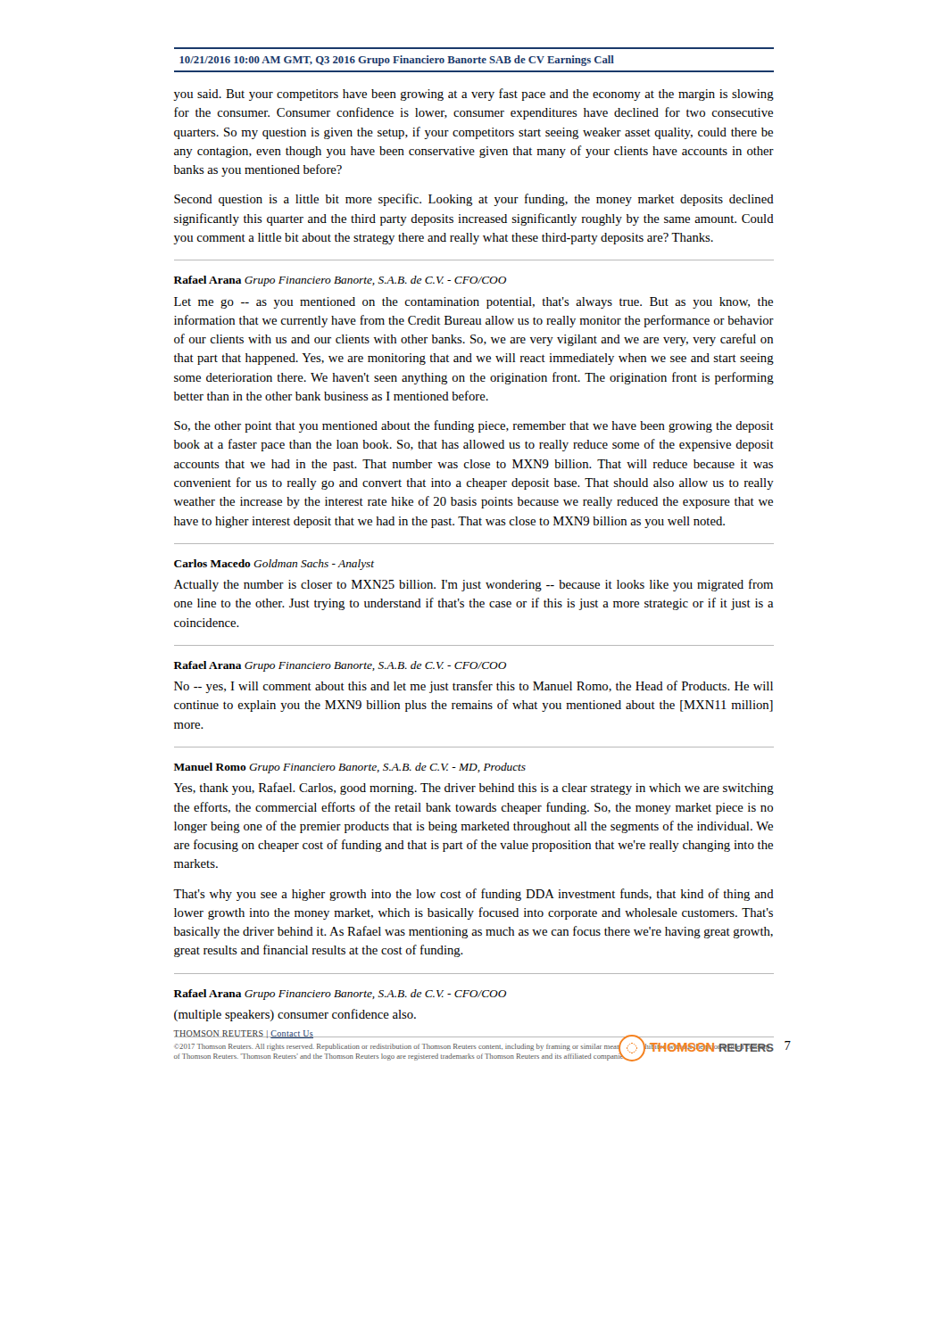10/21/2016 10:00 AM GMT, Q3 2016 Grupo Financiero Banorte SAB de CV Earnings Call
you said. But your competitors have been growing at a very fast pace and the economy at the margin is slowing for the consumer. Consumer confidence is lower, consumer expenditures have declined for two consecutive quarters. So my question is given the setup, if your competitors start seeing weaker asset quality, could there be any contagion, even though you have been conservative given that many of your clients have accounts in other banks as you mentioned before?
Second question is a little bit more specific. Looking at your funding, the money market deposits declined significantly this quarter and the third party deposits increased significantly roughly by the same amount. Could you comment a little bit about the strategy there and really what these third-party deposits are? Thanks.
Rafael Arana Grupo Financiero Banorte, S.A.B. de C.V. - CFO/COO
Let me go -- as you mentioned on the contamination potential, that's always true. But as you know, the information that we currently have from the Credit Bureau allow us to really monitor the performance or behavior of our clients with us and our clients with other banks. So, we are very vigilant and we are very, very careful on that part that happened. Yes, we are monitoring that and we will react immediately when we see and start seeing some deterioration there. We haven't seen anything on the origination front. The origination front is performing better than in the other bank business as I mentioned before.
So, the other point that you mentioned about the funding piece, remember that we have been growing the deposit book at a faster pace than the loan book. So, that has allowed us to really reduce some of the expensive deposit accounts that we had in the past. That number was close to MXN9 billion. That will reduce because it was convenient for us to really go and convert that into a cheaper deposit base. That should also allow us to really weather the increase by the interest rate hike of 20 basis points because we really reduced the exposure that we have to higher interest deposit that we had in the past. That was close to MXN9 billion as you well noted.
Carlos Macedo Goldman Sachs - Analyst
Actually the number is closer to MXN25 billion. I'm just wondering -- because it looks like you migrated from one line to the other. Just trying to understand if that's the case or if this is just a more strategic or if it just is a coincidence.
Rafael Arana Grupo Financiero Banorte, S.A.B. de C.V. - CFO/COO
No -- yes, I will comment about this and let me just transfer this to Manuel Romo, the Head of Products. He will continue to explain you the MXN9 billion plus the remains of what you mentioned about the [MXN11 million] more.
Manuel Romo Grupo Financiero Banorte, S.A.B. de C.V. - MD, Products
Yes, thank you, Rafael. Carlos, good morning. The driver behind this is a clear strategy in which we are switching the efforts, the commercial efforts of the retail bank towards cheaper funding. So, the money market piece is no longer being one of the premier products that is being marketed throughout all the segments of the individual. We are focusing on cheaper cost of funding and that is part of the value proposition that we're really changing into the markets.
That's why you see a higher growth into the low cost of funding DDA investment funds, that kind of thing and lower growth into the money market, which is basically focused into corporate and wholesale customers. That's basically the driver behind it. As Rafael was mentioning as much as we can focus there we're having great growth, great results and financial results at the cost of funding.
Rafael Arana Grupo Financiero Banorte, S.A.B. de C.V. - CFO/COO
(multiple speakers) consumer confidence also.
THOMSON REUTERS | Contact Us
©2017 Thomson Reuters. All rights reserved. Republication or redistribution of Thomson Reuters content, including by framing or similar means, is prohibited without the prior written consent of Thomson Reuters. 'Thomson Reuters' and the Thomson Reuters logo are registered trademarks of Thomson Reuters and its affiliated companies.
THOMSONREUTERS
7